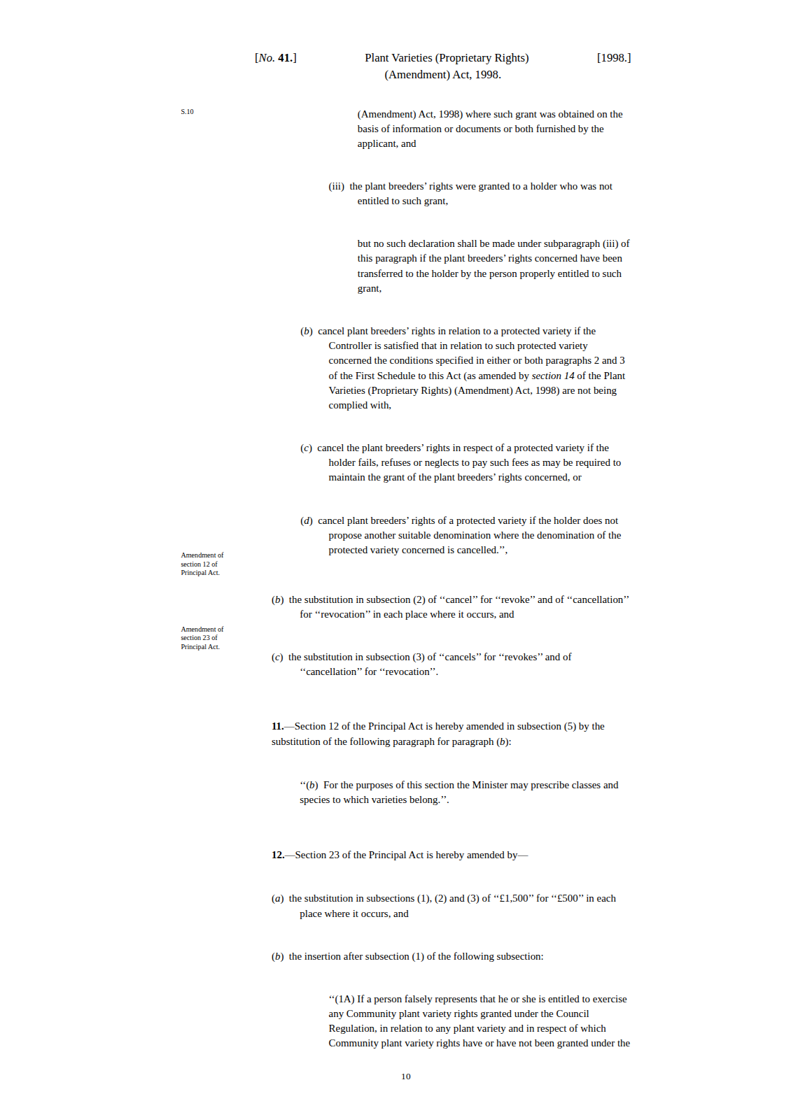[No. 41.] Plant Varieties (Proprietary Rights) [1998.]
(Amendment) Act, 1998.
S.10
Amendment of
section 12 of
Principal Act.
Amendment of
section 23 of
Principal Act.
(Amendment) Act, 1998) where such grant was obtained on the basis of information or documents or both furnished by the applicant, and
(iii) the plant breeders’ rights were granted to a holder who was not entitled to such grant,
but no such declaration shall be made under subparagraph (iii) of this paragraph if the plant breeders’ rights concerned have been transferred to the holder by the person properly entitled to such grant,
(b) cancel plant breeders’ rights in relation to a protected variety if the Controller is satisfied that in relation to such protected variety concerned the conditions specified in either or both paragraphs 2 and 3 of the First Schedule to this Act (as amended by section 14 of the Plant Varieties (Proprietary Rights) (Amendment) Act, 1998) are not being complied with,
(c) cancel the plant breeders’ rights in respect of a protected variety if the holder fails, refuses or neglects to pay such fees as may be required to maintain the grant of the plant breeders’ rights concerned, or
(d) cancel plant breeders’ rights of a protected variety if the holder does not propose another suitable denomination where the denomination of the protected variety concerned is cancelled.’’,
(b) the substitution in subsection (2) of ‘‘cancel’’ for ‘‘revoke’’ and of ‘‘cancellation’’ for ‘‘revocation’’ in each place where it occurs, and
(c) the substitution in subsection (3) of ‘‘cancels’’ for ‘‘revokes’’ and of ‘‘cancellation’’ for ‘‘revocation’’.
11.—Section 12 of the Principal Act is hereby amended in subsection (5) by the substitution of the following paragraph for paragraph (b):
‘‘(b) For the purposes of this section the Minister may prescribe classes and species to which varieties belong.’’.
12.—Section 23 of the Principal Act is hereby amended by—
(a) the substitution in subsections (1), (2) and (3) of ‘‘£1,500’’ for ‘‘£500’’ in each place where it occurs, and
(b) the insertion after subsection (1) of the following subsection:
‘‘(1A) If a person falsely represents that he or she is entitled to exercise any Community plant variety rights granted under the Council Regulation, in relation to any plant variety and in respect of which Community plant variety rights have or have not been granted under the
10